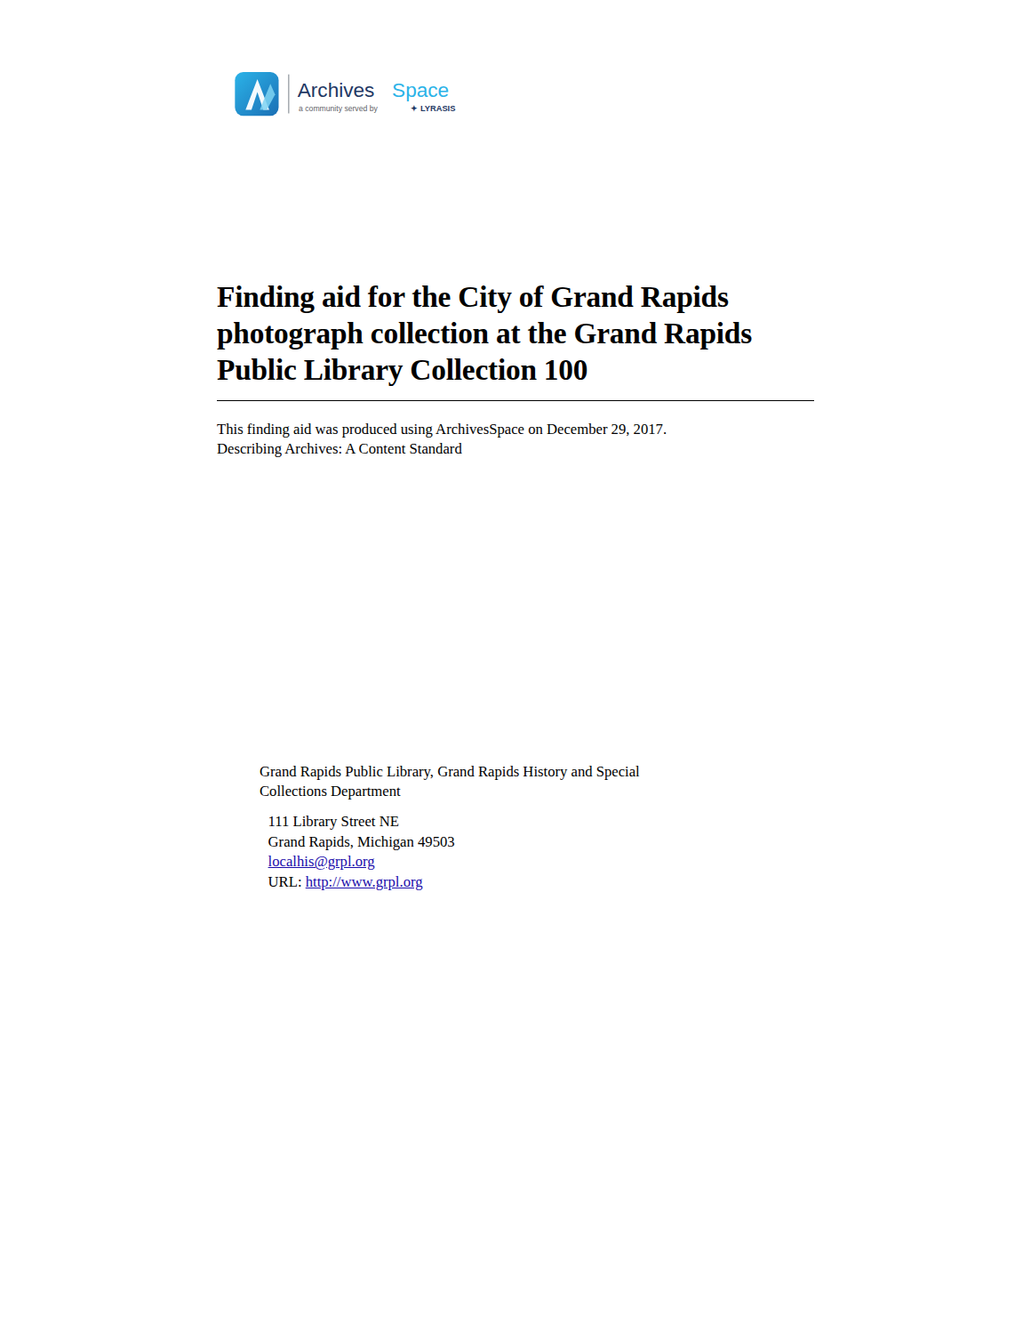Archives Space a community served by ✦ LYRASIS
Finding aid for the City of Grand Rapids photograph collection at the Grand Rapids Public Library Collection 100
This finding aid was produced using ArchivesSpace on December 29, 2017.
Describing Archives: A Content Standard
Grand Rapids Public Library, Grand Rapids History and Special Collections Department
111 Library Street NE
Grand Rapids, Michigan 49503
localhis@grpl.org
URL: http://www.grpl.org